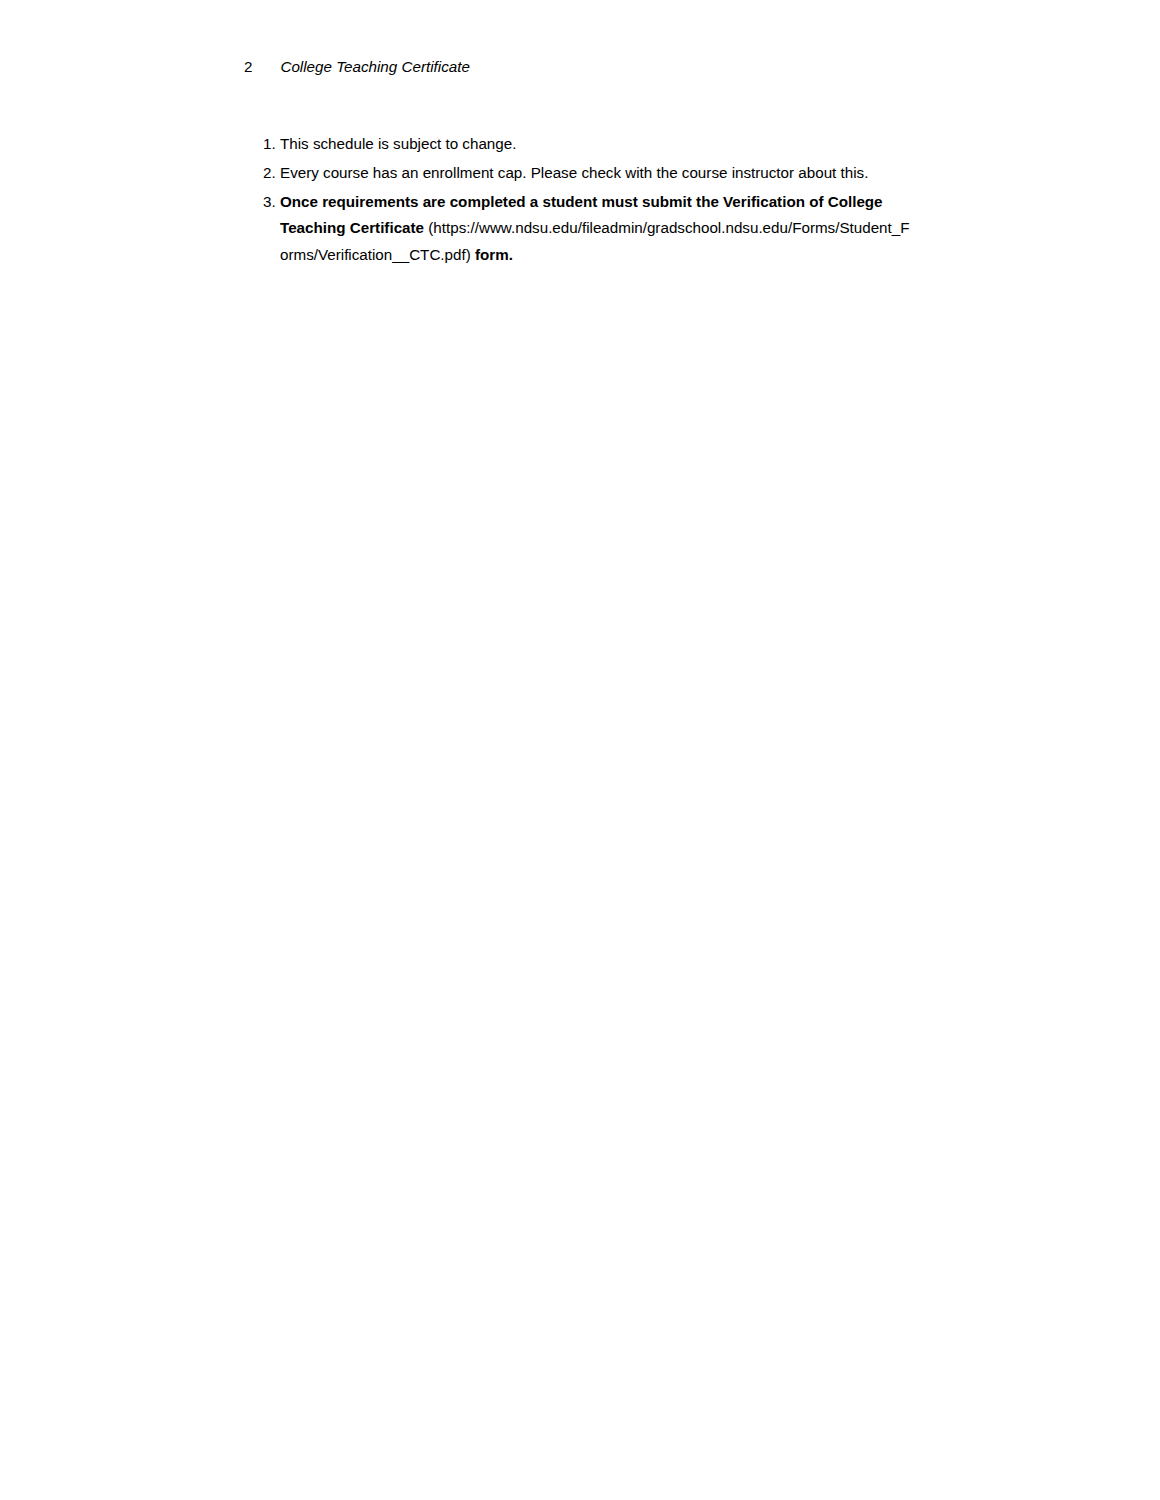2 College Teaching Certificate
This schedule is subject to change.
Every course has an enrollment cap. Please check with the course instructor about this.
Once requirements are completed a student must submit the Verification of College Teaching Certificate (https://www.ndsu.edu/fileadmin/gradschool.ndsu.edu/Forms/Student_Forms/Verification__CTC.pdf) form.